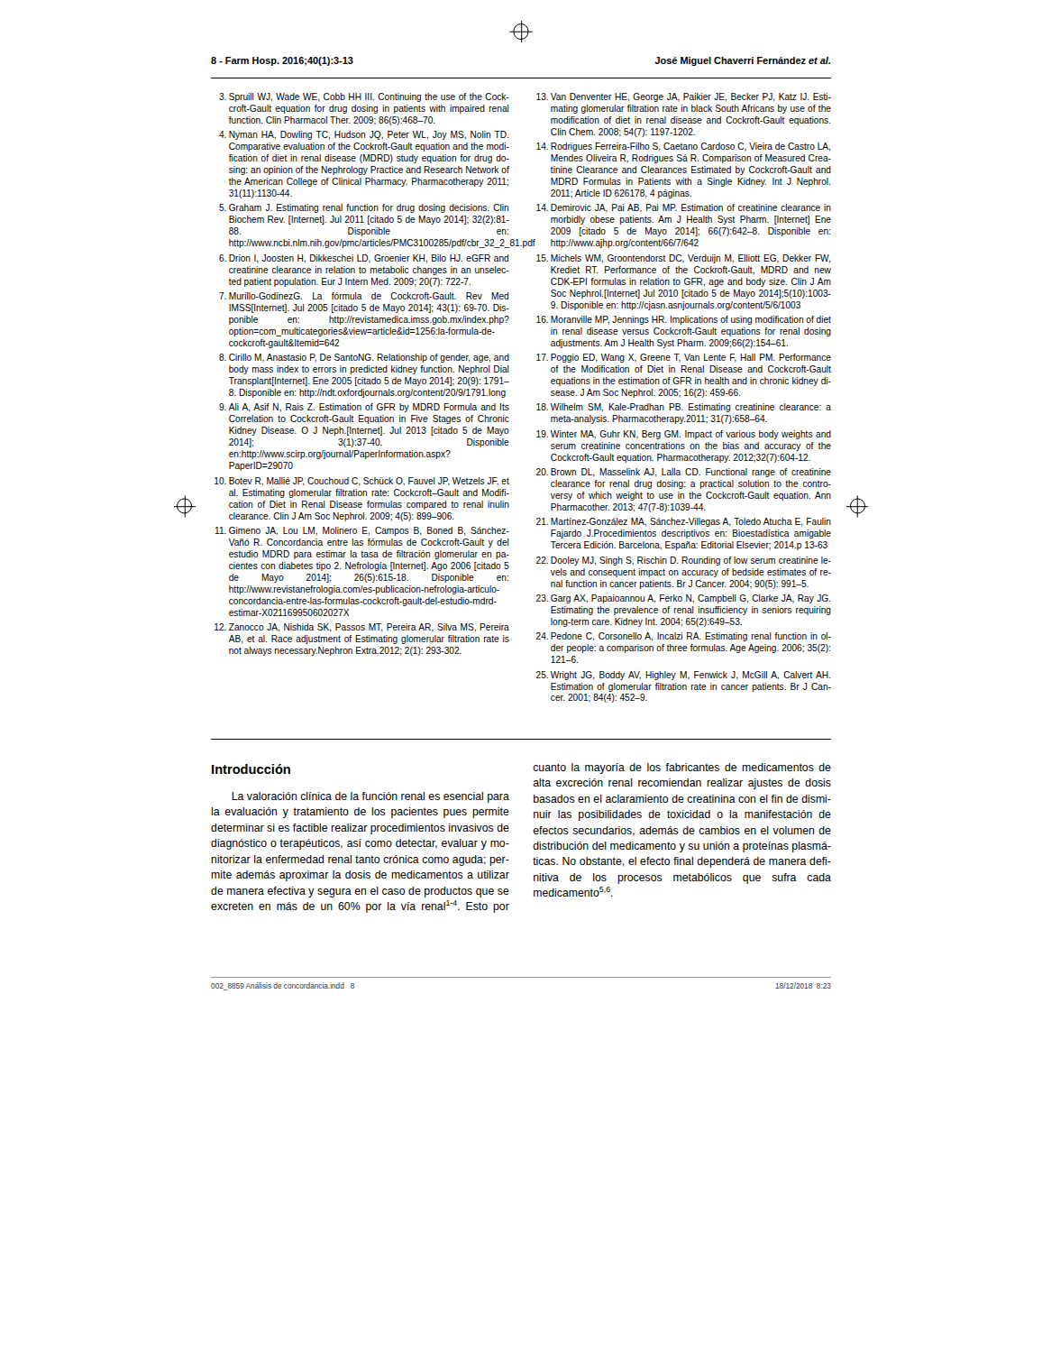8 - Farm Hosp. 2016;40(1):3-13
José Miguel Chaverri Fernández et al.
Spruill WJ, Wade WE, Cobb HH III. Continuing the use of the Cockcroft-Gault equation for drug dosing in patients with impaired renal function. Clin Pharmacol Ther. 2009; 86(5):468–70.
Nyman HA, Dowling TC, Hudson JQ, Peter WL, Joy MS, Nolin TD. Comparative evaluation of the Cockroft-Gault equation and the modification of diet in renal disease (MDRD) study equation for drug dosing: an opinion of the Nephrology Practice and Research Network of the American College of Clinical Pharmacy. Pharmacotherapy 2011; 31(11):1130-44.
Graham J. Estimating renal function for drug dosing decisions. Clin Biochem Rev. [Internet]. Jul 2011 [citado 5 de Mayo 2014]; 32(2):81-88. Disponible en: http://www.ncbi.nlm.nih.gov/pmc/articles/PMC3100285/pdf/cbr_32_2_81.pdf
Drion I, Joosten H, Dikkeschei LD, Groenier KH, Bilo HJ. eGFR and creatinine clearance in relation to metabolic changes in an unselected patient population. Eur J Intern Med. 2009; 20(7): 722-7.
Murillo-GodínezG. La fórmula de Cockcroft-Gault. Rev Med IMSS[Internet]. Jul 2005 [citado 5 de Mayo 2014]; 43(1): 69-70. Disponible en: http://revistamedica.imss.gob.mx/index.php?option=com_multicategories&view=article&id=1256:la-formula-de-cockcroft-gault&Itemid=642
Cirillo M, Anastasio P, De SantoNG. Relationship of gender, age, and body mass index to errors in predicted kidney function. Nephrol Dial Transplant[Internet]. Ene 2005 [citado 5 de Mayo 2014]; 20(9): 1791–8. Disponible en: http://ndt.oxfordjournals.org/content/20/9/1791.long
Ali A, Asif N, Rais Z. Estimation of GFR by MDRD Formula and Its Correlation to Cockcroft-Gault Equation in Five Stages of Chronic Kidney Disease. O J Neph.[Internet]. Jul 2013 [citado 5 de Mayo 2014]; 3(1):37-40. Disponible en:http://www.scirp.org/journal/PaperInformation.aspx?PaperID=29070
Botev R, Mallié JP, Couchoud C, Schück O, Fauvel JP, Wetzels JF, et al. Estimating glomerular filtration rate: Cockcroft–Gault and Modification of Diet in Renal Disease formulas compared to renal inulin clearance. Clin J Am Soc Nephrol. 2009; 4(5): 899–906.
Gimeno JA, Lou LM, Molinero E, Campos B, Boned B, Sánchez-Vañó R. Concordancia entre las fórmulas de Cockcroft-Gault y del estudio MDRD para estimar la tasa de filtración glomerular en pacientes con diabetes tipo 2. Nefrología [Internet]. Ago 2006 [citado 5 de Mayo 2014]; 26(5):615-18. Disponible en: http://www.revistanefrologia.com/es-publicacion-nefrologia-articulo-concordancia-entre-las-formulas-cockcroft-gault-del-estudio-mdrd-estimar-X021169950602027X
Zanocco JA, Nishida SK, Passos MT, Pereira AR, Silva MS, Pereira AB, et al. Race adjustment of Estimating glomerular filtration rate is not always necessary.Nephron Extra.2012; 2(1): 293-302.
Van Denventer HE, George JA, Paikier JE, Becker PJ, Katz IJ. Estimating glomerular filtration rate in black South Africans by use of the modification of diet in renal disease and Cockroft-Gault equations. Clin Chem. 2008; 54(7): 1197-1202.
Rodrigues Ferreira-Filho S, Caetano Cardoso C, Vieira de Castro LA, Mendes Oliveira R, Rodrigues Sá R. Comparison of Measured Creatinine Clearance and Clearances Estimated by Cockcroft-Gault and MDRD Formulas in Patients with a Single Kidney. Int J Nephrol. 2011; Article ID 626178, 4 páginas.
Demirovic JA, Pai AB, Pai MP. Estimation of creatinine clearance in morbidly obese patients. Am J Health Syst Pharm. [Internet] Ene 2009 [citado 5 de Mayo 2014]; 66(7):642–8. Disponible en: http://www.ajhp.org/content/66/7/642
Michels WM, Groontendorst DC, Verduijn M, Elliott EG, Dekker FW, Krediet RT. Performance of the Cockroft-Gault, MDRD and new CDK-EPI formulas in relation to GFR, age and body size. Clin J Am Soc Nephrol.[Internet] Jul 2010 [citado 5 de Mayo 2014];5(10):1003-9. Disponible en: http://cjasn.asnjournals.org/content/5/6/1003
Moranville MP, Jennings HR. Implications of using modification of diet in renal disease versus Cockcroft-Gault equations for renal dosing adjustments. Am J Health Syst Pharm. 2009;66(2):154–61.
Poggio ED, Wang X, Greene T, Van Lente F, Hall PM. Performance of the Modification of Diet in Renal Disease and Cockcroft-Gault equations in the estimation of GFR in health and in chronic kidney disease. J Am Soc Nephrol. 2005; 16(2): 459-66.
Wilhelm SM, Kale-Pradhan PB. Estimating creatinine clearance: a meta-analysis. Pharmacotherapy.2011; 31(7):658–64.
Winter MA, Guhr KN, Berg GM. Impact of various body weights and serum creatinine concentrations on the bias and accuracy of the Cockcroft-Gault equation. Pharmacotherapy. 2012;32(7):604-12.
Brown DL, Masselink AJ, Lalla CD. Functional range of creatinine clearance for renal drug dosing: a practical solution to the controversy of which weight to use in the Cockcroft-Gault equation. Ann Pharmacother. 2013; 47(7-8):1039-44.
Martínez-González MA, Sánchez-Villegas A, Toledo Atucha E, Faulin Fajardo J.Procedimientos descriptivos en: Bioestadística amigable Tercera Edición. Barcelona, España: Editorial Elsevier; 2014.p 13-63
Dooley MJ, Singh S, Rischin D. Rounding of low serum creatinine levels and consequent impact on accuracy of bedside estimates of renal function in cancer patients. Br J Cancer. 2004; 90(5): 991–5.
Garg AX, Papaioannou A, Ferko N, Campbell G, Clarke JA, Ray JG. Estimating the prevalence of renal insufficiency in seniors requiring long-term care. Kidney Int. 2004; 65(2):649–53.
Pedone C, Corsonello A, Incalzi RA. Estimating renal function in older people: a comparison of three formulas. Age Ageing. 2006; 35(2): 121–6.
Wright JG, Boddy AV, Highley M, Fenwick J, McGill A, Calvert AH. Estimation of glomerular filtration rate in cancer patients. Br J Cancer. 2001; 84(4): 452–9.
Introducción
La valoración clínica de la función renal es esencial para la evaluación y tratamiento de los pacientes pues permite determinar si es factible realizar procedimientos invasivos de diagnóstico o terapéuticos, así como detectar, evaluar y monitorizar la enfermedad renal tanto crónica como aguda; permite además aproximar la dosis de medicamentos a utilizar de manera efectiva y segura en el caso de productos que se excreten en más de un 60% por la vía renal1-4. Esto por cuanto la mayoría de los fabricantes de medicamentos de alta excreción renal recomiendan realizar ajustes de dosis basados en el aclaramiento de creatinina con el fin de disminuir las posibilidades de toxicidad o la manifestación de efectos secundarios, además de cambios en el volumen de distribución del medicamento y su unión a proteínas plasmáticas. No obstante, el efecto final dependerá de manera definitiva de los procesos metabólicos que sufra cada medicamento5,6.
002_8859 Análisis de concordancia.indd 8
18/12/2018 8:23